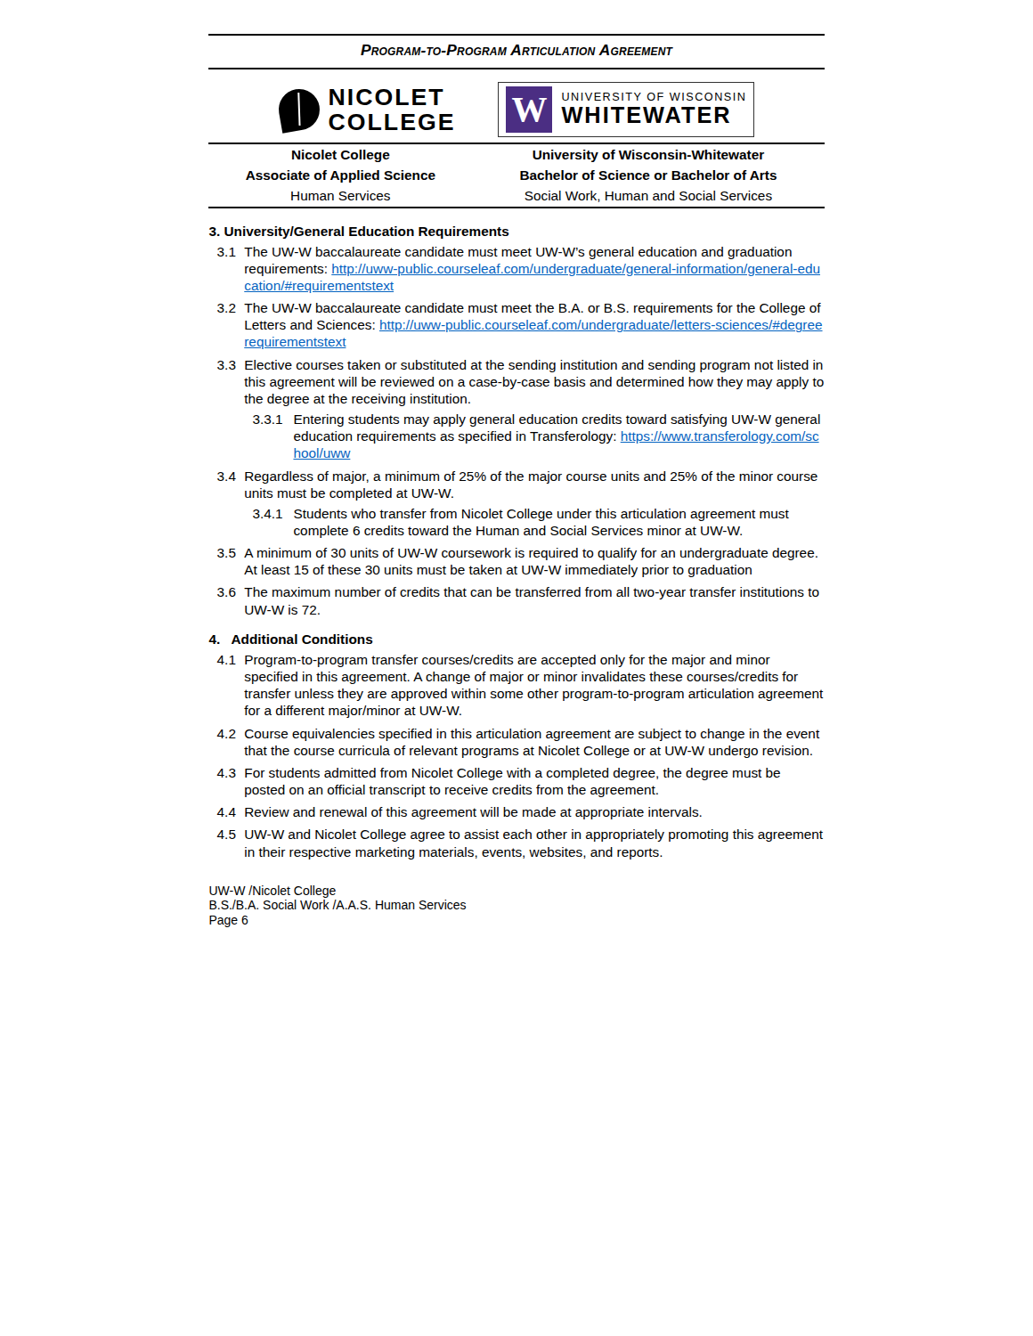Program-to-Program Articulation Agreement
NICOLET
COLLEGE
W
UNIVERSITY OF WISCONSIN
WHITEWATER
| Nicolet College | University of Wisconsin-Whitewater |
| Associate of Applied Science | Bachelor of Science or Bachelor of Arts |
| Human Services | Social Work, Human and Social Services |
3. University/General Education Requirements
3.1 The UW-W baccalaureate candidate must meet UW-W’s general education and graduation requirements: http://uww-public.courseleaf.com/undergraduate/general-information/general-education/#requirementstext
3.2 The UW-W baccalaureate candidate must meet the B.A. or B.S. requirements for the College of Letters and Sciences: http://uww-public.courseleaf.com/undergraduate/letters-sciences/#degreerequirementstext
3.3 Elective courses taken or substituted at the sending institution and sending program not listed in this agreement will be reviewed on a case-by-case basis and determined how they may apply to the degree at the receiving institution.
3.3.1 Entering students may apply general education credits toward satisfying UW-W general education requirements as specified in Transferology: https://www.transferology.com/school/uww
3.4 Regardless of major, a minimum of 25% of the major course units and 25% of the minor course units must be completed at UW-W.
3.4.1 Students who transfer from Nicolet College under this articulation agreement must complete 6 credits toward the Human and Social Services minor at UW-W.
3.5 A minimum of 30 units of UW-W coursework is required to qualify for an undergraduate degree. At least 15 of these 30 units must be taken at UW-W immediately prior to graduation
3.6 The maximum number of credits that can be transferred from all two-year transfer institutions to UW-W is 72.
4. Additional Conditions
4.1 Program-to-program transfer courses/credits are accepted only for the major and minor specified in this agreement. A change of major or minor invalidates these courses/credits for transfer unless they are approved within some other program-to-program articulation agreement for a different major/minor at UW-W.
4.2 Course equivalencies specified in this articulation agreement are subject to change in the event that the course curricula of relevant programs at Nicolet College or at UW-W undergo revision.
4.3 For students admitted from Nicolet College with a completed degree, the degree must be posted on an official transcript to receive credits from the agreement.
4.4 Review and renewal of this agreement will be made at appropriate intervals.
4.5 UW-W and Nicolet College agree to assist each other in appropriately promoting this agreement in their respective marketing materials, events, websites, and reports.
UW-W /Nicolet College
B.S./B.A. Social Work /A.A.S. Human Services
Page 6